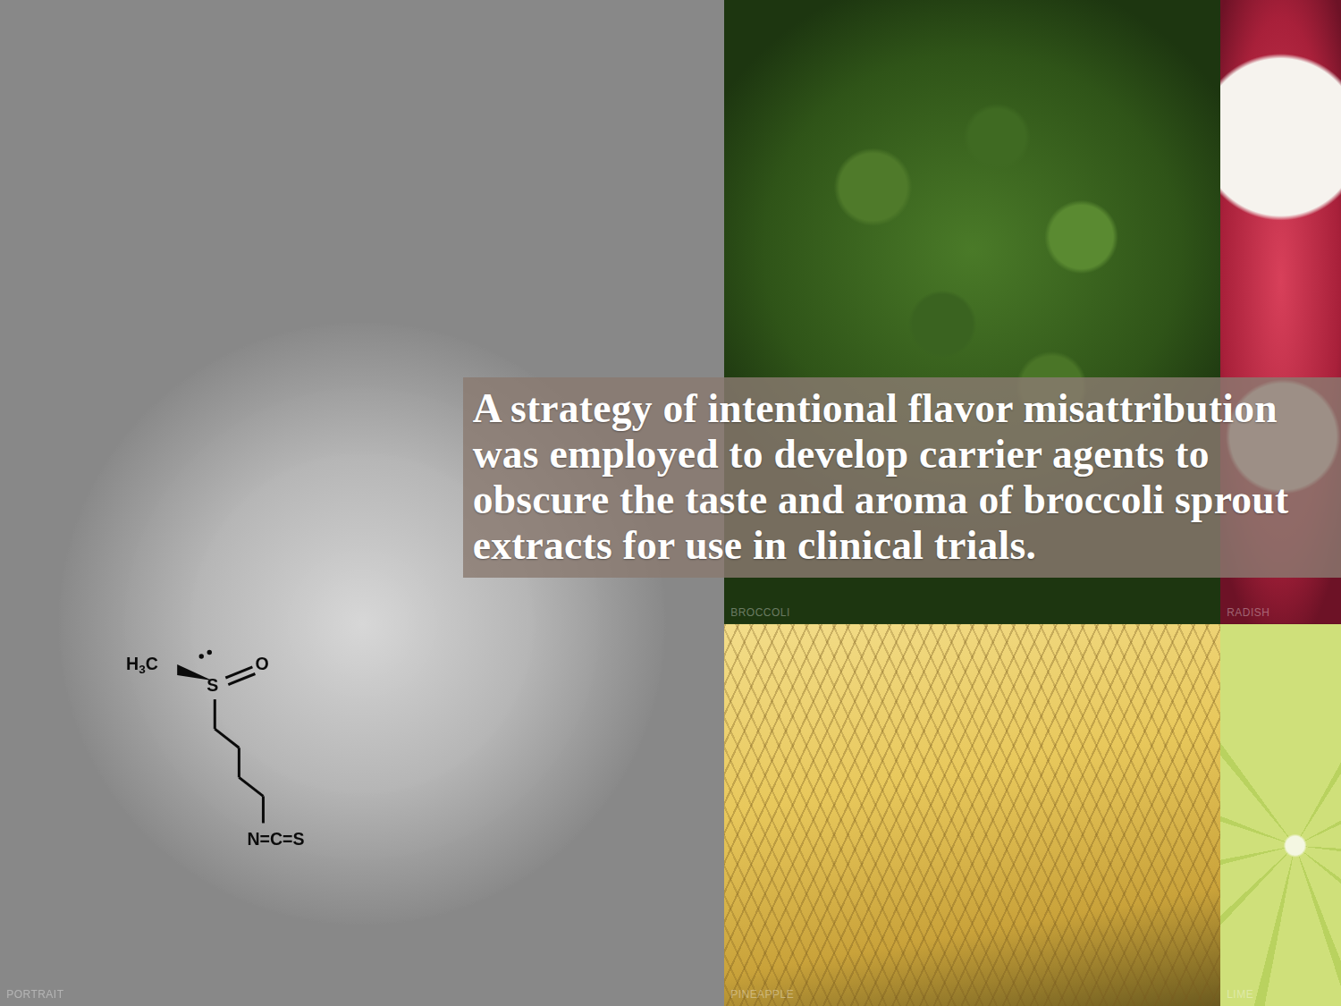H3C S O N=C=S
portrait
broccoli
radish
pineapple
lime
A strategy of intentional flavor misattribution was employed to develop carrier agents to obscure the taste and aroma of broccoli sprout extracts for use in clinical trials.